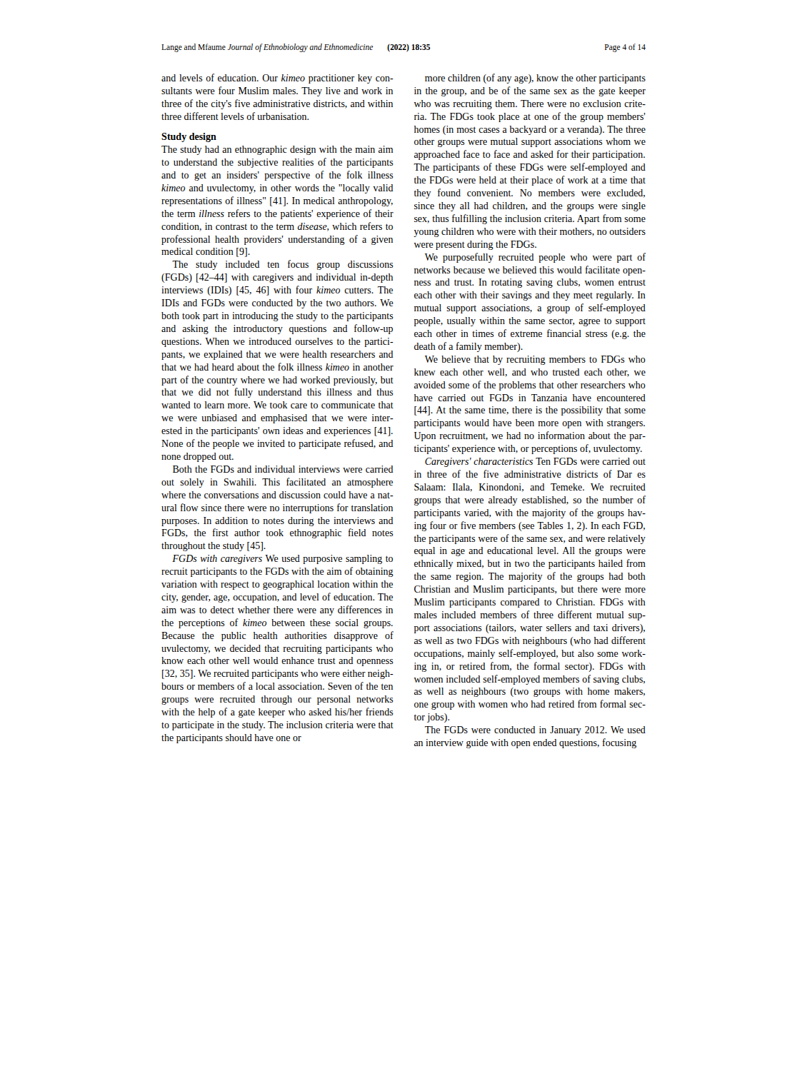Lange and Mfaume Journal of Ethnobiology and Ethnomedicine (2022) 18:35
Page 4 of 14
and levels of education. Our kimeo practitioner key consultants were four Muslim males. They live and work in three of the city's five administrative districts, and within three different levels of urbanisation.
Study design
The study had an ethnographic design with the main aim to understand the subjective realities of the participants and to get an insiders' perspective of the folk illness kimeo and uvulectomy, in other words the "locally valid representations of illness" [41]. In medical anthropology, the term illness refers to the patients' experience of their condition, in contrast to the term disease, which refers to professional health providers' understanding of a given medical condition [9].
The study included ten focus group discussions (FGDs) [42–44] with caregivers and individual in-depth interviews (IDIs) [45, 46] with four kimeo cutters. The IDIs and FGDs were conducted by the two authors. We both took part in introducing the study to the participants and asking the introductory questions and follow-up questions. When we introduced ourselves to the participants, we explained that we were health researchers and that we had heard about the folk illness kimeo in another part of the country where we had worked previously, but that we did not fully understand this illness and thus wanted to learn more. We took care to communicate that we were unbiased and emphasised that we were interested in the participants' own ideas and experiences [41]. None of the people we invited to participate refused, and none dropped out.
Both the FGDs and individual interviews were carried out solely in Swahili. This facilitated an atmosphere where the conversations and discussion could have a natural flow since there were no interruptions for translation purposes. In addition to notes during the interviews and FGDs, the first author took ethnographic field notes throughout the study [45].
FGDs with caregivers We used purposive sampling to recruit participants to the FGDs with the aim of obtaining variation with respect to geographical location within the city, gender, age, occupation, and level of education. The aim was to detect whether there were any differences in the perceptions of kimeo between these social groups. Because the public health authorities disapprove of uvulectomy, we decided that recruiting participants who know each other well would enhance trust and openness [32, 35]. We recruited participants who were either neighbours or members of a local association. Seven of the ten groups were recruited through our personal networks with the help of a gate keeper who asked his/her friends to participate in the study. The inclusion criteria were that the participants should have one or
more children (of any age), know the other participants in the group, and be of the same sex as the gate keeper who was recruiting them. There were no exclusion criteria. The FDGs took place at one of the group members' homes (in most cases a backyard or a veranda). The three other groups were mutual support associations whom we approached face to face and asked for their participation. The participants of these FDGs were self-employed and the FDGs were held at their place of work at a time that they found convenient. No members were excluded, since they all had children, and the groups were single sex, thus fulfilling the inclusion criteria. Apart from some young children who were with their mothers, no outsiders were present during the FDGs.
We purposefully recruited people who were part of networks because we believed this would facilitate openness and trust. In rotating saving clubs, women entrust each other with their savings and they meet regularly. In mutual support associations, a group of self-employed people, usually within the same sector, agree to support each other in times of extreme financial stress (e.g. the death of a family member).
We believe that by recruiting members to FDGs who knew each other well, and who trusted each other, we avoided some of the problems that other researchers who have carried out FGDs in Tanzania have encountered [44]. At the same time, there is the possibility that some participants would have been more open with strangers. Upon recruitment, we had no information about the participants' experience with, or perceptions of, uvulectomy.
Caregivers' characteristics Ten FGDs were carried out in three of the five administrative districts of Dar es Salaam: Ilala, Kinondoni, and Temeke. We recruited groups that were already established, so the number of participants varied, with the majority of the groups having four or five members (see Tables 1, 2). In each FGD, the participants were of the same sex, and were relatively equal in age and educational level. All the groups were ethnically mixed, but in two the participants hailed from the same region. The majority of the groups had both Christian and Muslim participants, but there were more Muslim participants compared to Christian. FDGs with males included members of three different mutual support associations (tailors, water sellers and taxi drivers), as well as two FDGs with neighbours (who had different occupations, mainly self-employed, but also some working in, or retired from, the formal sector). FDGs with women included self-employed members of saving clubs, as well as neighbours (two groups with home makers, one group with women who had retired from formal sector jobs).
The FGDs were conducted in January 2012. We used an interview guide with open ended questions, focusing